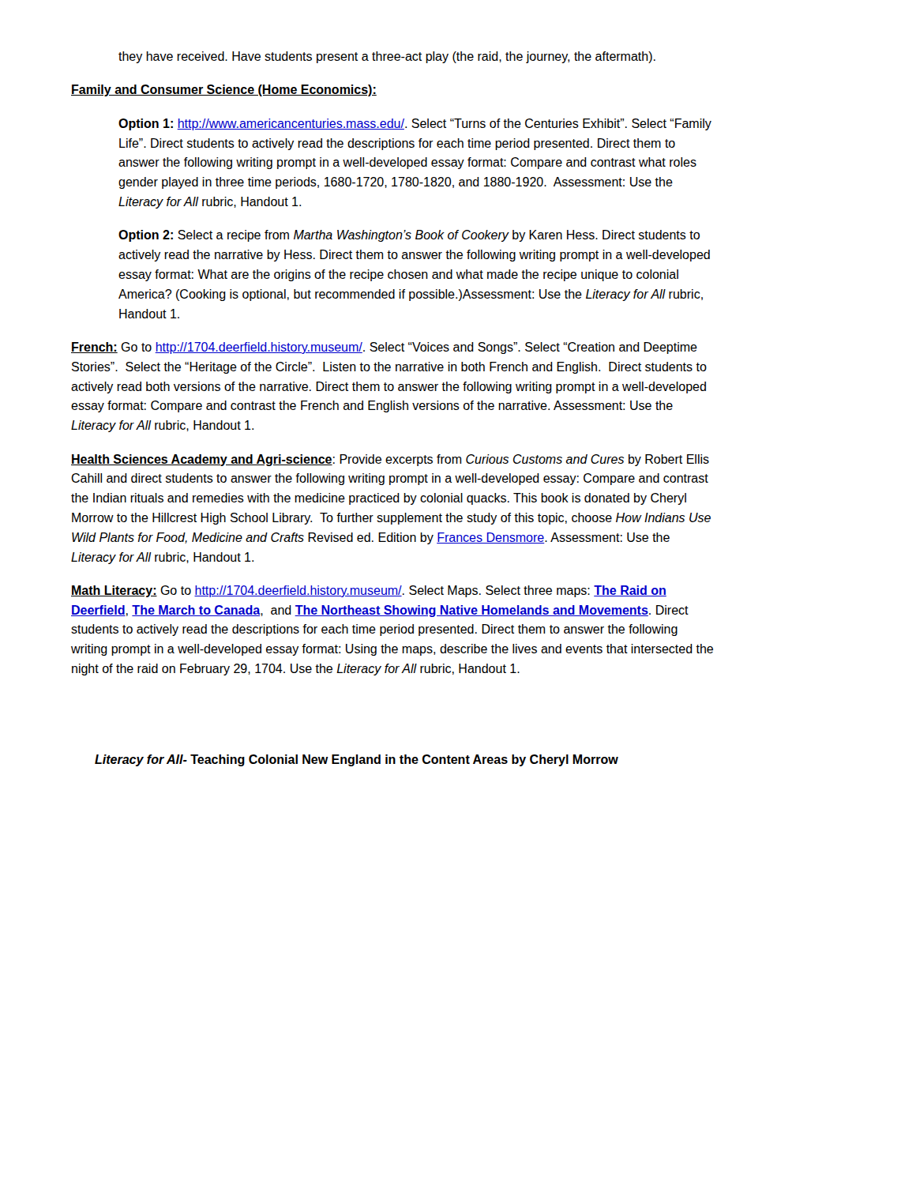they have received. Have students present a three-act play (the raid, the journey, the aftermath).
Family and Consumer Science (Home Economics):
Option 1: http://www.americancenturies.mass.edu/. Select “Turns of the Centuries Exhibit”. Select “Family Life”. Direct students to actively read the descriptions for each time period presented. Direct them to answer the following writing prompt in a well-developed essay format: Compare and contrast what roles gender played in three time periods, 1680-1720, 1780-1820, and 1880-1920. Assessment: Use the Literacy for All rubric, Handout 1.
Option 2: Select a recipe from Martha Washington’s Book of Cookery by Karen Hess. Direct students to actively read the narrative by Hess. Direct them to answer the following writing prompt in a well-developed essay format: What are the origins of the recipe chosen and what made the recipe unique to colonial America? (Cooking is optional, but recommended if possible.)Assessment: Use the Literacy for All rubric, Handout 1.
French: Go to http://1704.deerfield.history.museum/. Select “Voices and Songs”. Select “Creation and Deeptime Stories”. Select the “Heritage of the Circle”. Listen to the narrative in both French and English. Direct students to actively read both versions of the narrative. Direct them to answer the following writing prompt in a well-developed essay format: Compare and contrast the French and English versions of the narrative. Assessment: Use the Literacy for All rubric, Handout 1.
Health Sciences Academy and Agri-science: Provide excerpts from Curious Customs and Cures by Robert Ellis Cahill and direct students to answer the following writing prompt in a well-developed essay: Compare and contrast the Indian rituals and remedies with the medicine practiced by colonial quacks. This book is donated by Cheryl Morrow to the Hillcrest High School Library. To further supplement the study of this topic, choose How Indians Use Wild Plants for Food, Medicine and Crafts Revised ed. Edition by Frances Densmore. Assessment: Use the Literacy for All rubric, Handout 1.
Math Literacy: Go to http://1704.deerfield.history.museum/. Select Maps. Select three maps: The Raid on Deerfield, The March to Canada, and The Northeast Showing Native Homelands and Movements. Direct students to actively read the descriptions for each time period presented. Direct them to answer the following writing prompt in a well-developed essay format: Using the maps, describe the lives and events that intersected the night of the raid on February 29, 1704. Use the Literacy for All rubric, Handout 1.
Literacy for All- Teaching Colonial New England in the Content Areas by Cheryl Morrow